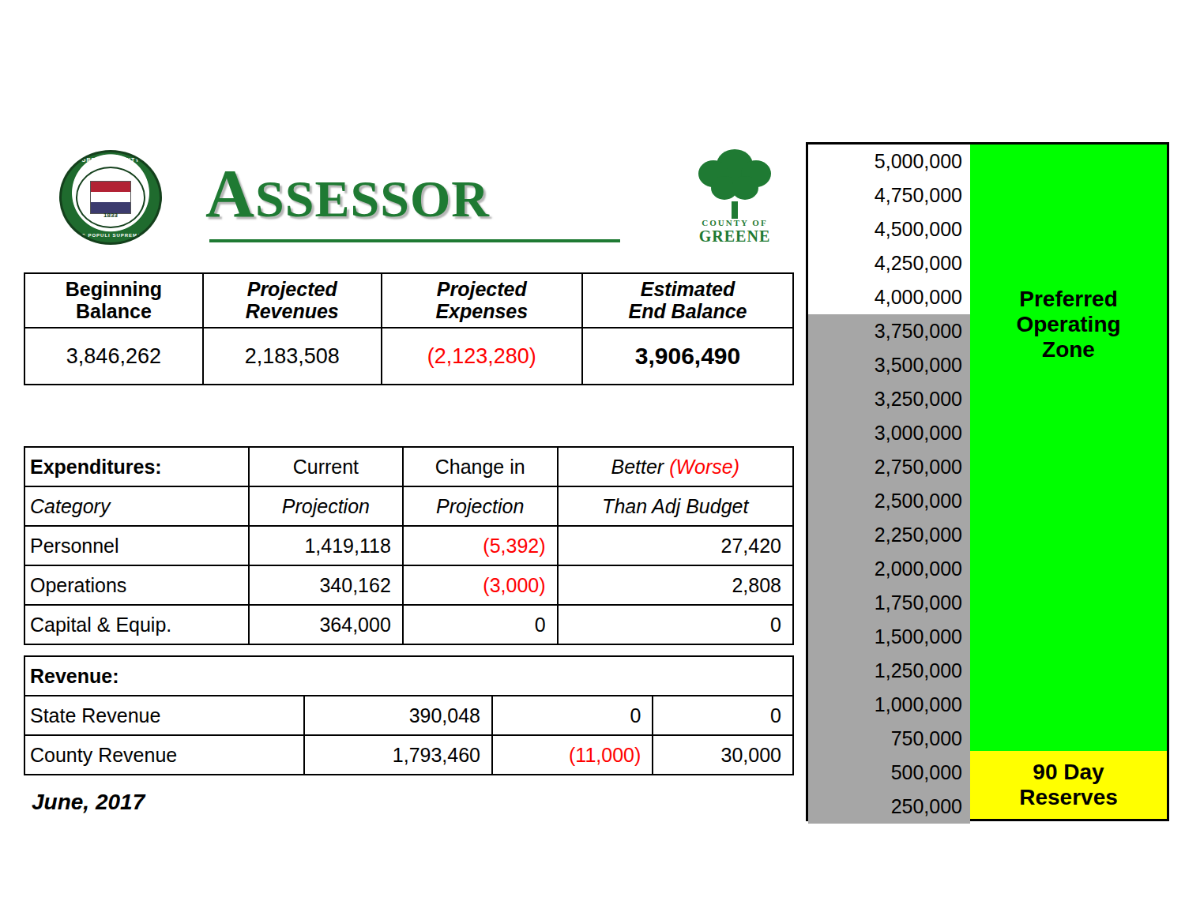GREENE COUNTY
1833
SALUS POPULI SUPREMA LEX
ASSESSOR
COUNTY OF
GREENE
| Beginning Balance | Projected Revenues | Projected Expenses | Estimated End Balance |
| --- | --- | --- | --- |
| 3,846,262 | 2,183,508 | (2,123,280) | 3,906,490 |
| Expenditures: | Current | Change in | Better (Worse) |
| Category | Projection | Projection | Than Adj Budget |
| Personnel | 1,419,118 | (5,392) | 27,420 |
| Operations | 340,162 | (3,000) | 2,808 |
| Capital & Equip. | 364,000 | 0 | 0 |
| Revenue: |
| State Revenue | 390,048 | 0 | 0 |
| County Revenue | 1,793,460 | (11,000) | 30,000 |
June, 2017
5,000,000
4,750,000
4,500,000
4,250,000
4,000,000
3,750,000
3,500,000
3,250,000
3,000,000
2,750,000
2,500,000
2,250,000
2,000,000
1,750,000
1,500,000
1,250,000
1,000,000
750,000
500,000
250,000
Preferred
Operating
Zone
90 Day
Reserves